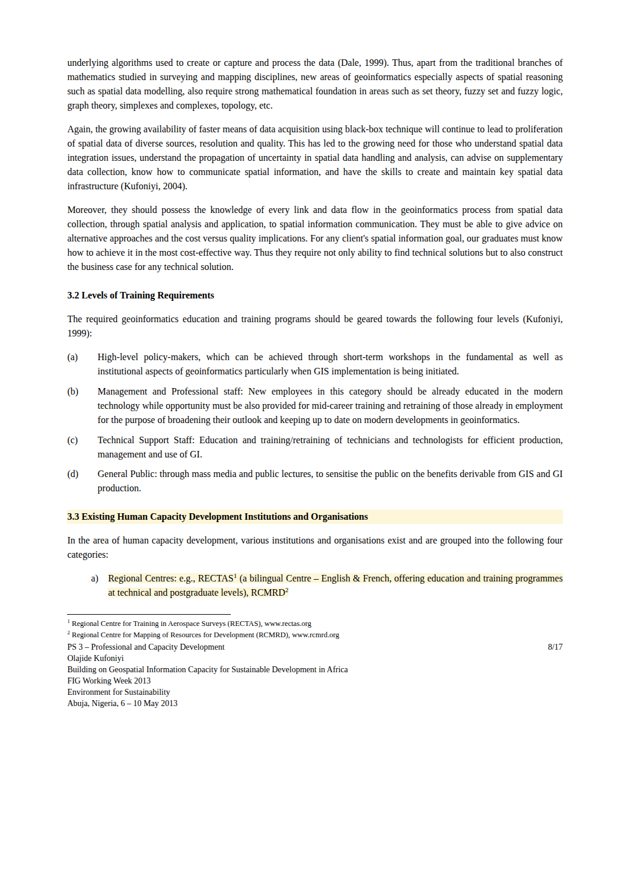underlying algorithms used to create or capture and process the data (Dale, 1999). Thus, apart from the traditional branches of mathematics studied in surveying and mapping disciplines, new areas of geoinformatics especially aspects of spatial reasoning such as spatial data modelling, also require strong mathematical foundation in areas such as set theory, fuzzy set and fuzzy logic, graph theory, simplexes and complexes, topology, etc.
Again, the growing availability of faster means of data acquisition using black-box technique will continue to lead to proliferation of spatial data of diverse sources, resolution and quality. This has led to the growing need for those who understand spatial data integration issues, understand the propagation of uncertainty in spatial data handling and analysis, can advise on supplementary data collection, know how to communicate spatial information, and have the skills to create and maintain key spatial data infrastructure (Kufoniyi, 2004).
Moreover, they should possess the knowledge of every link and data flow in the geoinformatics process from spatial data collection, through spatial analysis and application, to spatial information communication. They must be able to give advice on alternative approaches and the cost versus quality implications. For any client's spatial information goal, our graduates must know how to achieve it in the most cost-effective way. Thus they require not only ability to find technical solutions but to also construct the business case for any technical solution.
3.2 Levels of Training Requirements
The required geoinformatics education and training programs should be geared towards the following four levels (Kufoniyi, 1999):
(a) High-level policy-makers, which can be achieved through short-term workshops in the fundamental as well as institutional aspects of geoinformatics particularly when GIS implementation is being initiated.
(b) Management and Professional staff: New employees in this category should be already educated in the modern technology while opportunity must be also provided for mid-career training and retraining of those already in employment for the purpose of broadening their outlook and keeping up to date on modern developments in geoinformatics.
(c) Technical Support Staff: Education and training/retraining of technicians and technologists for efficient production, management and use of GI.
(d) General Public: through mass media and public lectures, to sensitise the public on the benefits derivable from GIS and GI production.
3.3 Existing Human Capacity Development Institutions and Organisations
In the area of human capacity development, various institutions and organisations exist and are grouped into the following four categories:
a) Regional Centres: e.g., RECTAS1 (a bilingual Centre – English & French, offering education and training programmes at technical and postgraduate levels), RCMRD2
1 Regional Centre for Training in Aerospace Surveys (RECTAS), www.rectas.org
2 Regional Centre for Mapping of Resources for Development (RCMRD), www.rcmrd.org
8/17
PS 3 – Professional and Capacity Development
Olajide Kufoniyi
Building on Geospatial Information Capacity for Sustainable Development in Africa
FIG Working Week 2013
Environment for Sustainability
Abuja, Nigeria, 6 – 10 May 2013